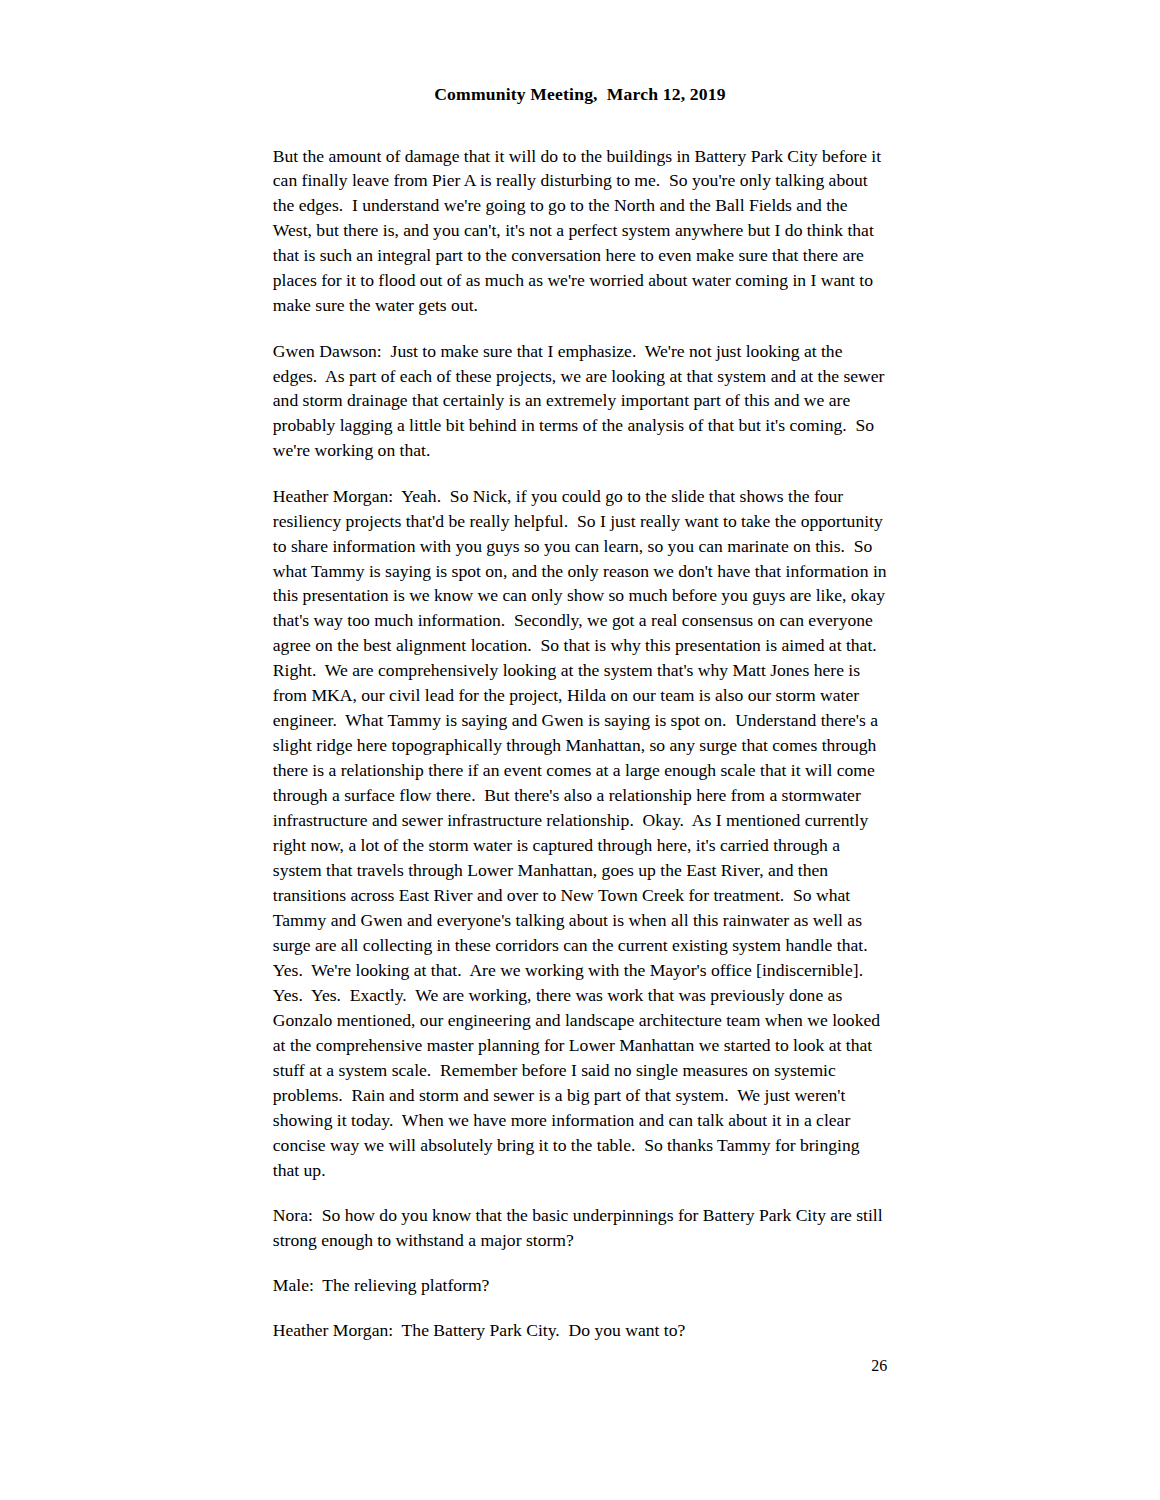Community Meeting, March 12, 2019
But the amount of damage that it will do to the buildings in Battery Park City before it can finally leave from Pier A is really disturbing to me. So you're only talking about the edges. I understand we're going to go to the North and the Ball Fields and the West, but there is, and you can't, it's not a perfect system anywhere but I do think that that is such an integral part to the conversation here to even make sure that there are places for it to flood out of as much as we're worried about water coming in I want to make sure the water gets out.
Gwen Dawson: Just to make sure that I emphasize. We're not just looking at the edges. As part of each of these projects, we are looking at that system and at the sewer and storm drainage that certainly is an extremely important part of this and we are probably lagging a little bit behind in terms of the analysis of that but it's coming. So we're working on that.
Heather Morgan: Yeah. So Nick, if you could go to the slide that shows the four resiliency projects that'd be really helpful. So I just really want to take the opportunity to share information with you guys so you can learn, so you can marinate on this. So what Tammy is saying is spot on, and the only reason we don't have that information in this presentation is we know we can only show so much before you guys are like, okay that's way too much information. Secondly, we got a real consensus on can everyone agree on the best alignment location. So that is why this presentation is aimed at that. Right. We are comprehensively looking at the system that's why Matt Jones here is from MKA, our civil lead for the project, Hilda on our team is also our storm water engineer. What Tammy is saying and Gwen is saying is spot on. Understand there's a slight ridge here topographically through Manhattan, so any surge that comes through there is a relationship there if an event comes at a large enough scale that it will come through a surface flow there. But there's also a relationship here from a stormwater infrastructure and sewer infrastructure relationship. Okay. As I mentioned currently right now, a lot of the storm water is captured through here, it's carried through a system that travels through Lower Manhattan, goes up the East River, and then transitions across East River and over to New Town Creek for treatment. So what Tammy and Gwen and everyone's talking about is when all this rainwater as well as surge are all collecting in these corridors can the current existing system handle that. Yes. We're looking at that. Are we working with the Mayor's office [indiscernible]. Yes. Yes. Exactly. We are working, there was work that was previously done as Gonzalo mentioned, our engineering and landscape architecture team when we looked at the comprehensive master planning for Lower Manhattan we started to look at that stuff at a system scale. Remember before I said no single measures on systemic problems. Rain and storm and sewer is a big part of that system. We just weren't showing it today. When we have more information and can talk about it in a clear concise way we will absolutely bring it to the table. So thanks Tammy for bringing that up.
Nora: So how do you know that the basic underpinnings for Battery Park City are still strong enough to withstand a major storm?
Male: The relieving platform?
Heather Morgan: The Battery Park City. Do you want to?
26